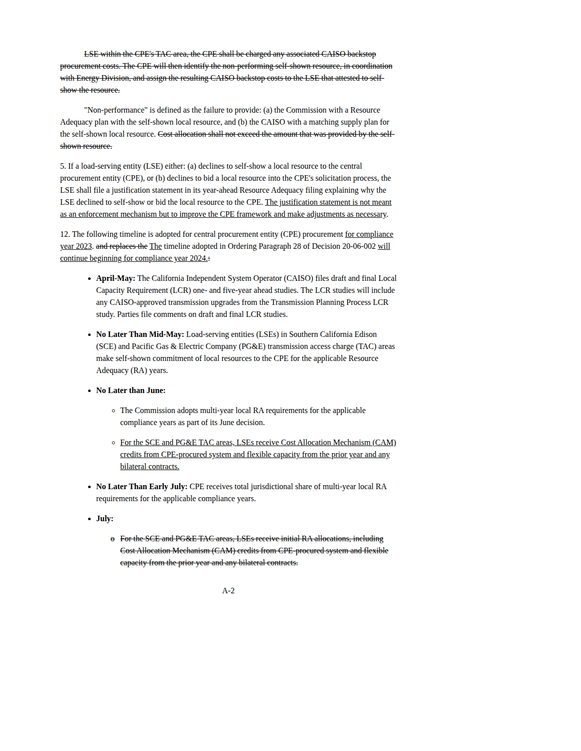LSE within the CPE's TAC area, the CPE shall be charged any associated CAISO backstop procurement costs. The CPE will then identify the non-performing self-shown resource, in coordination with Energy Division, and assign the resulting CAISO backstop costs to the LSE that attested to self-show the resource.
"Non-performance" is defined as the failure to provide: (a) the Commission with a Resource Adequacy plan with the self-shown local resource, and (b) the CAISO with a matching supply plan for the self-shown local resource. Cost allocation shall not exceed the amount that was provided by the self-shown resource.
5. If a load-serving entity (LSE) either: (a) declines to self-show a local resource to the central procurement entity (CPE), or (b) declines to bid a local resource into the CPE's solicitation process, the LSE shall file a justification statement in its year-ahead Resource Adequacy filing explaining why the LSE declined to self-show or bid the local resource to the CPE. The justification statement is not meant as an enforcement mechanism but to improve the CPE framework and make adjustments as necessary.
12. The following timeline is adopted for central procurement entity (CPE) procurement for compliance year 2023. and replaces the The timeline adopted in Ordering Paragraph 28 of Decision 20-06-002 will continue beginning for compliance year 2024.:
April-May: The California Independent System Operator (CAISO) files draft and final Local Capacity Requirement (LCR) one- and five-year ahead studies. The LCR studies will include any CAISO-approved transmission upgrades from the Transmission Planning Process LCR study. Parties file comments on draft and final LCR studies.
No Later Than Mid-May: Load-serving entities (LSEs) in Southern California Edison (SCE) and Pacific Gas & Electric Company (PG&E) transmission access charge (TAC) areas make self-shown commitment of local resources to the CPE for the applicable Resource Adequacy (RA) years.
No Later than June:
The Commission adopts multi-year local RA requirements for the applicable compliance years as part of its June decision.
For the SCE and PG&E TAC areas, LSEs receive Cost Allocation Mechanism (CAM) credits from CPE-procured system and flexible capacity from the prior year and any bilateral contracts.
No Later Than Early July: CPE receives total jurisdictional share of multi-year local RA requirements for the applicable compliance years.
July:
For the SCE and PG&E TAC areas, LSEs receive initial RA allocations, including Cost Allocation Mechanism (CAM) credits from CPE-procured system and flexible capacity from the prior year and any bilateral contracts.
A-2